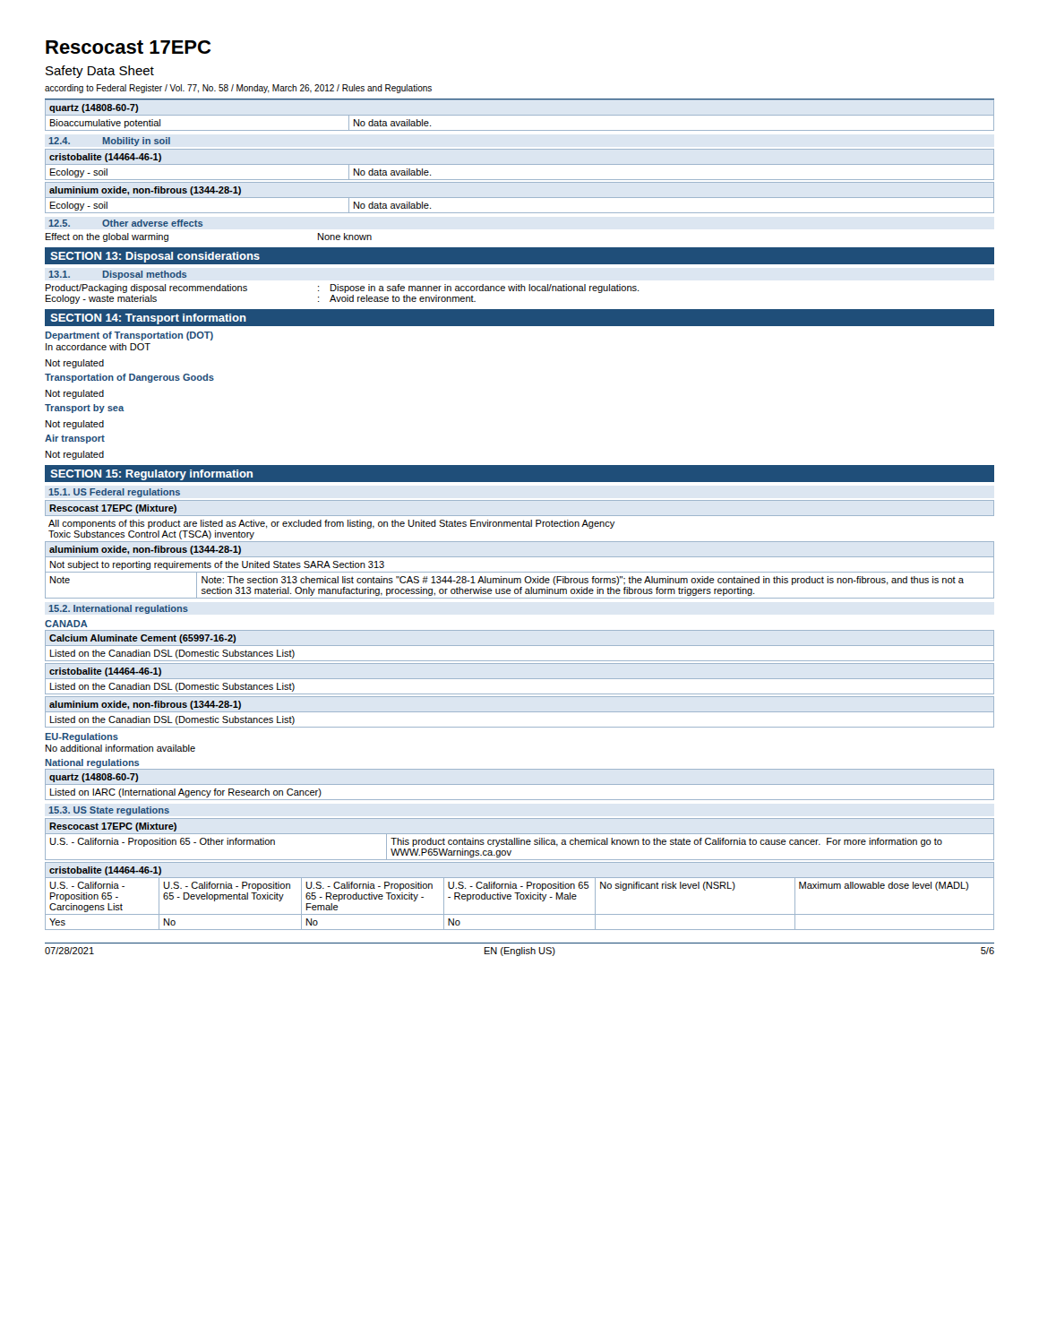Rescocast 17EPC
Safety Data Sheet
according to Federal Register / Vol. 77, No. 58 / Monday, March 26, 2012 / Rules and Regulations
| quartz (14808-60-7) |
| Bioaccumulative potential | No data available. |
12.4. Mobility in soil
| cristobalite (14464-46-1) |
| Ecology - soil | No data available. |
| aluminium oxide, non-fibrous (1344-28-1) |
| Ecology - soil | No data available. |
12.5. Other adverse effects
| Effect on the global warming | None known |
SECTION 13: Disposal considerations
13.1. Disposal methods
| Product/Packaging disposal recommendations | : | Dispose in a safe manner in accordance with local/national regulations. |
| Ecology - waste materials | : | Avoid release to the environment. |
SECTION 14: Transport information
Department of Transportation (DOT)
In accordance with DOT
Not regulated
Transportation of Dangerous Goods
Not regulated
Transport by sea
Not regulated
Air transport
Not regulated
SECTION 15: Regulatory information
15.1. US Federal regulations
| Rescocast 17EPC (Mixture) |
All components of this product are listed as Active, or excluded from listing, on the United States Environmental Protection Agency
Toxic Substances Control Act (TSCA) inventory
| aluminium oxide, non-fibrous (1344-28-1) |
| Not subject to reporting requirements of the United States SARA Section 313 |
| Note | Note: The section 313 chemical list contains "CAS # 1344-28-1 Aluminum Oxide (Fibrous forms)"; the Aluminum oxide contained in this product is non-fibrous, and thus is not a section 313 material. Only manufacturing, processing, or otherwise use of aluminum oxide in the fibrous form triggers reporting. |
15.2. International regulations
CANADA
| Calcium Aluminate Cement (65997-16-2) |
| Listed on the Canadian DSL (Domestic Substances List) |
| cristobalite (14464-46-1) |
| Listed on the Canadian DSL (Domestic Substances List) |
| aluminium oxide, non-fibrous (1344-28-1) |
| Listed on the Canadian DSL (Domestic Substances List) |
EU-Regulations
No additional information available
National regulations
| quartz (14808-60-7) |
| Listed on IARC (International Agency for Research on Cancer) |
15.3. US State regulations
| Rescocast 17EPC (Mixture) |
| U.S. - California - Proposition 65 - Other information | This product contains crystalline silica, a chemical known to the state of California to cause cancer. For more information go to WWW.P65Warnings.ca.gov |
| cristobalite (14464-46-1) |
| U.S. - California - Proposition 65 - Carcinogens List | U.S. - California - Proposition 65 - Developmental Toxicity | U.S. - California - Proposition 65 - Reproductive Toxicity - Female | U.S. - California - Proposition 65 - Reproductive Toxicity - Male | No significant risk level (NSRL) | Maximum allowable dose level (MADL) |
| Yes | No | No | No | | |
| 07/28/2021 | EN (English US) | 5/6 |